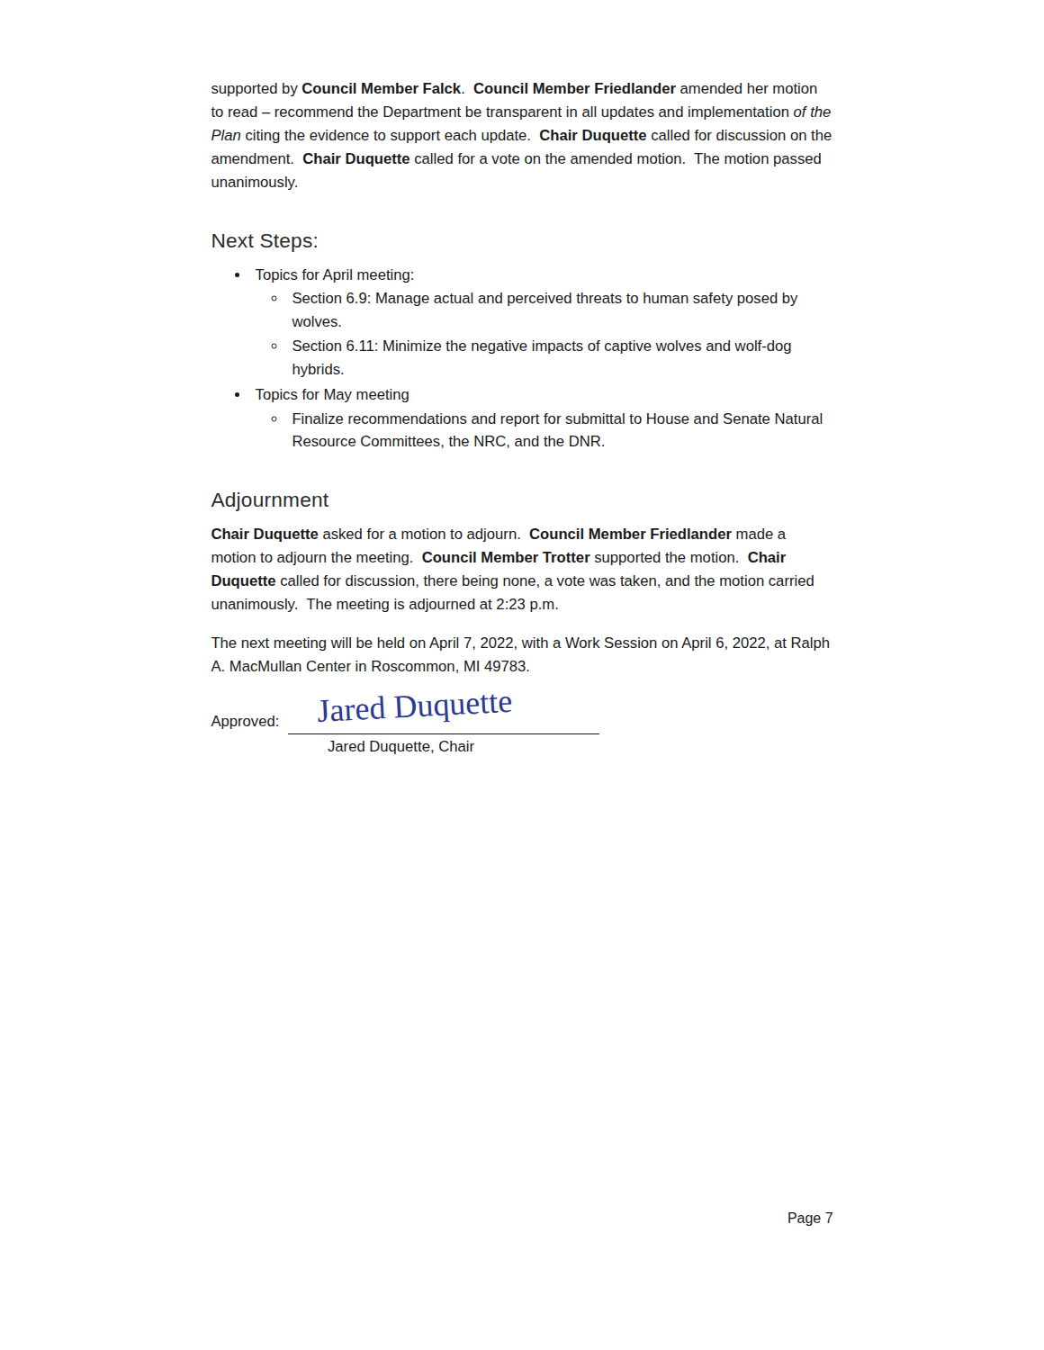supported by Council Member Falck. Council Member Friedlander amended her motion to read – recommend the Department be transparent in all updates and implementation of the Plan citing the evidence to support each update. Chair Duquette called for discussion on the amendment. Chair Duquette called for a vote on the amended motion. The motion passed unanimously.
Next Steps:
Topics for April meeting:
Section 6.9: Manage actual and perceived threats to human safety posed by wolves.
Section 6.11: Minimize the negative impacts of captive wolves and wolf-dog hybrids.
Topics for May meeting
Finalize recommendations and report for submittal to House and Senate Natural Resource Committees, the NRC, and the DNR.
Adjournment
Chair Duquette asked for a motion to adjourn. Council Member Friedlander made a motion to adjourn the meeting. Council Member Trotter supported the motion. Chair Duquette called for discussion, there being none, a vote was taken, and the motion carried unanimously. The meeting is adjourned at 2:23 p.m.
The next meeting will be held on April 7, 2022, with a Work Session on April 6, 2022, at Ralph A. MacMullan Center in Roscommon, MI 49783.
Approved: Jared Duquette
Jared Duquette, Chair
Page 7